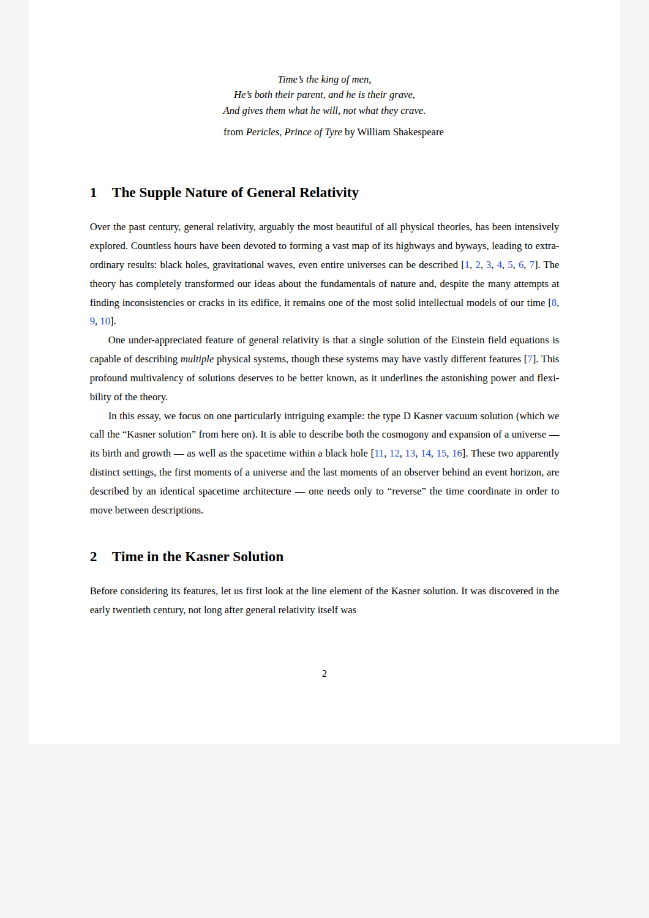Time’s the king of men,
He’s both their parent, and he is their grave,
And gives them what he will, not what they crave.
from Pericles, Prince of Tyre by William Shakespeare
1 The Supple Nature of General Relativity
Over the past century, general relativity, arguably the most beautiful of all physical theories, has been intensively explored. Countless hours have been devoted to forming a vast map of its highways and byways, leading to extraordinary results: black holes, gravitational waves, even entire universes can be described [1, 2, 3, 4, 5, 6, 7]. The theory has completely transformed our ideas about the fundamentals of nature and, despite the many attempts at finding inconsistencies or cracks in its edifice, it remains one of the most solid intellectual models of our time [8, 9, 10].
One under-appreciated feature of general relativity is that a single solution of the Einstein field equations is capable of describing multiple physical systems, though these systems may have vastly different features [7]. This profound multivalency of solutions deserves to be better known, as it underlines the astonishing power and flexibility of the theory.
In this essay, we focus on one particularly intriguing example: the type D Kasner vacuum solution (which we call the “Kasner solution” from here on). It is able to describe both the cosmogony and expansion of a universe — its birth and growth — as well as the spacetime within a black hole [11, 12, 13, 14, 15, 16]. These two apparently distinct settings, the first moments of a universe and the last moments of an observer behind an event horizon, are described by an identical spacetime architecture — one needs only to “reverse” the time coordinate in order to move between descriptions.
2 Time in the Kasner Solution
Before considering its features, let us first look at the line element of the Kasner solution. It was discovered in the early twentieth century, not long after general relativity itself was
2